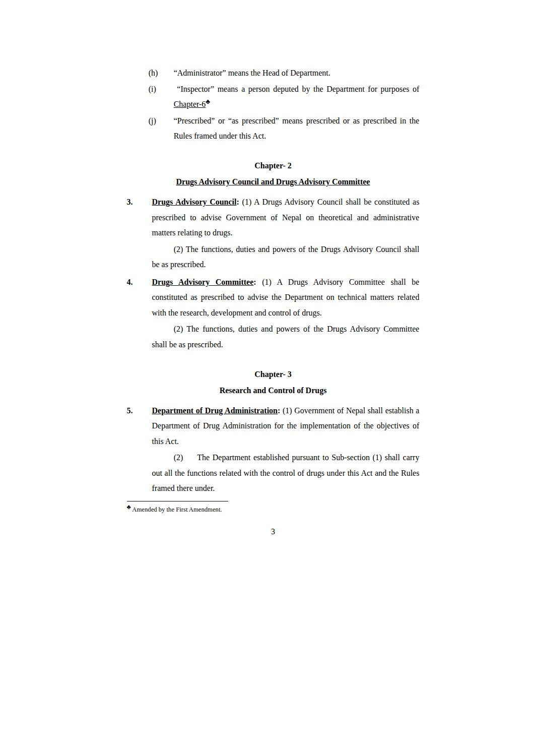(h)
“Administrator” means the Head of Department.
(i)
“Inspector” means a person deputed by the Department for purposes of Chapter-6♣
(j)
“Prescribed” or “as prescribed” means prescribed or as prescribed in the Rules framed under this Act.
Chapter- 2
Drugs Advisory Council and Drugs Advisory Committee
3.
Drugs Advisory Council: (1) A Drugs Advisory Council shall be constituted as prescribed to advise Government of Nepal on theoretical and administrative matters relating to drugs.
(2) The functions, duties and powers of the Drugs Advisory Council shall be as prescribed.
4.
Drugs Advisory Committee: (1) A Drugs Advisory Committee shall be constituted as prescribed to advise the Department on technical matters related with the research, development and control of drugs.
(2) The functions, duties and powers of the Drugs Advisory Committee shall be as prescribed.
Chapter- 3
Research and Control of Drugs
5.
Department of Drug Administration: (1) Government of Nepal shall establish a Department of Drug Administration for the implementation of the objectives of this Act.
(2) The Department established pursuant to Sub-section (1) shall carry out all the functions related with the control of drugs under this Act and the Rules framed there under.
♣ Amended by the First Amendment.
3